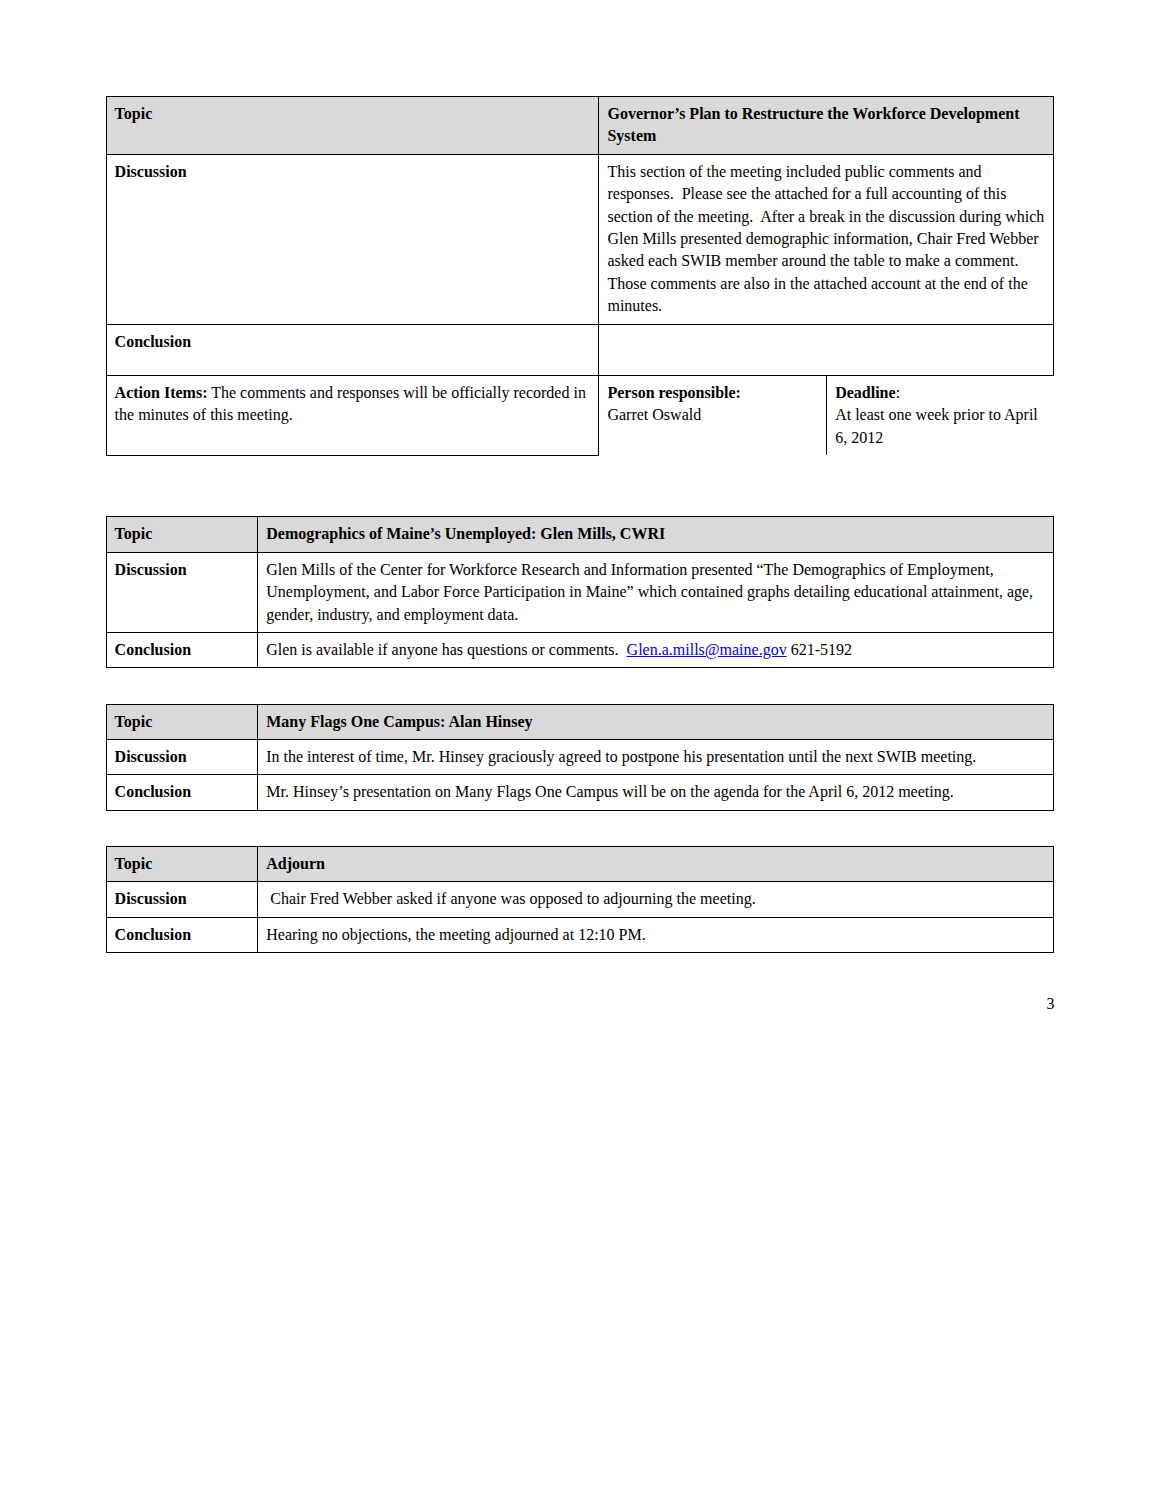| Topic | Governor’s Plan to Restructure the Workforce Development System |
| Discussion | This section of the meeting included public comments and responses. Please see the attached for a full accounting of this section of the meeting. After a break in the discussion during which Glen Mills presented demographic information, Chair Fred Webber asked each SWIB member around the table to make a comment. Those comments are also in the attached account at the end of the minutes. |
| Conclusion | |
| Action Items: The comments and responses will be officially recorded in the minutes of this meeting. | / Person responsible: Garret Oswald / Deadline : At least one week prior to April 6, 2012 / |
| Topic | Demographics of Maine’s Unemployed: Glen Mills, CWRI |
| Discussion | Glen Mills of the Center for Workforce Research and Information presented “The Demographics of Employment, Unemployment, and Labor Force Participation in Maine” which contained graphs detailing educational attainment, age, gender, industry, and employment data. |
| Conclusion | Glen is available if anyone has questions or comments. Glen.a.mills@maine.gov 621-5192 |
| Topic | Many Flags One Campus: Alan Hinsey |
| Discussion | In the interest of time, Mr. Hinsey graciously agreed to postpone his presentation until the next SWIB meeting. |
| Conclusion | Mr. Hinsey’s presentation on Many Flags One Campus will be on the agenda for the April 6, 2012 meeting. |
| Topic | Adjourn |
| Discussion | Chair Fred Webber asked if anyone was opposed to adjourning the meeting. |
| Conclusion | Hearing no objections, the meeting adjourned at 12:10 PM. |
3